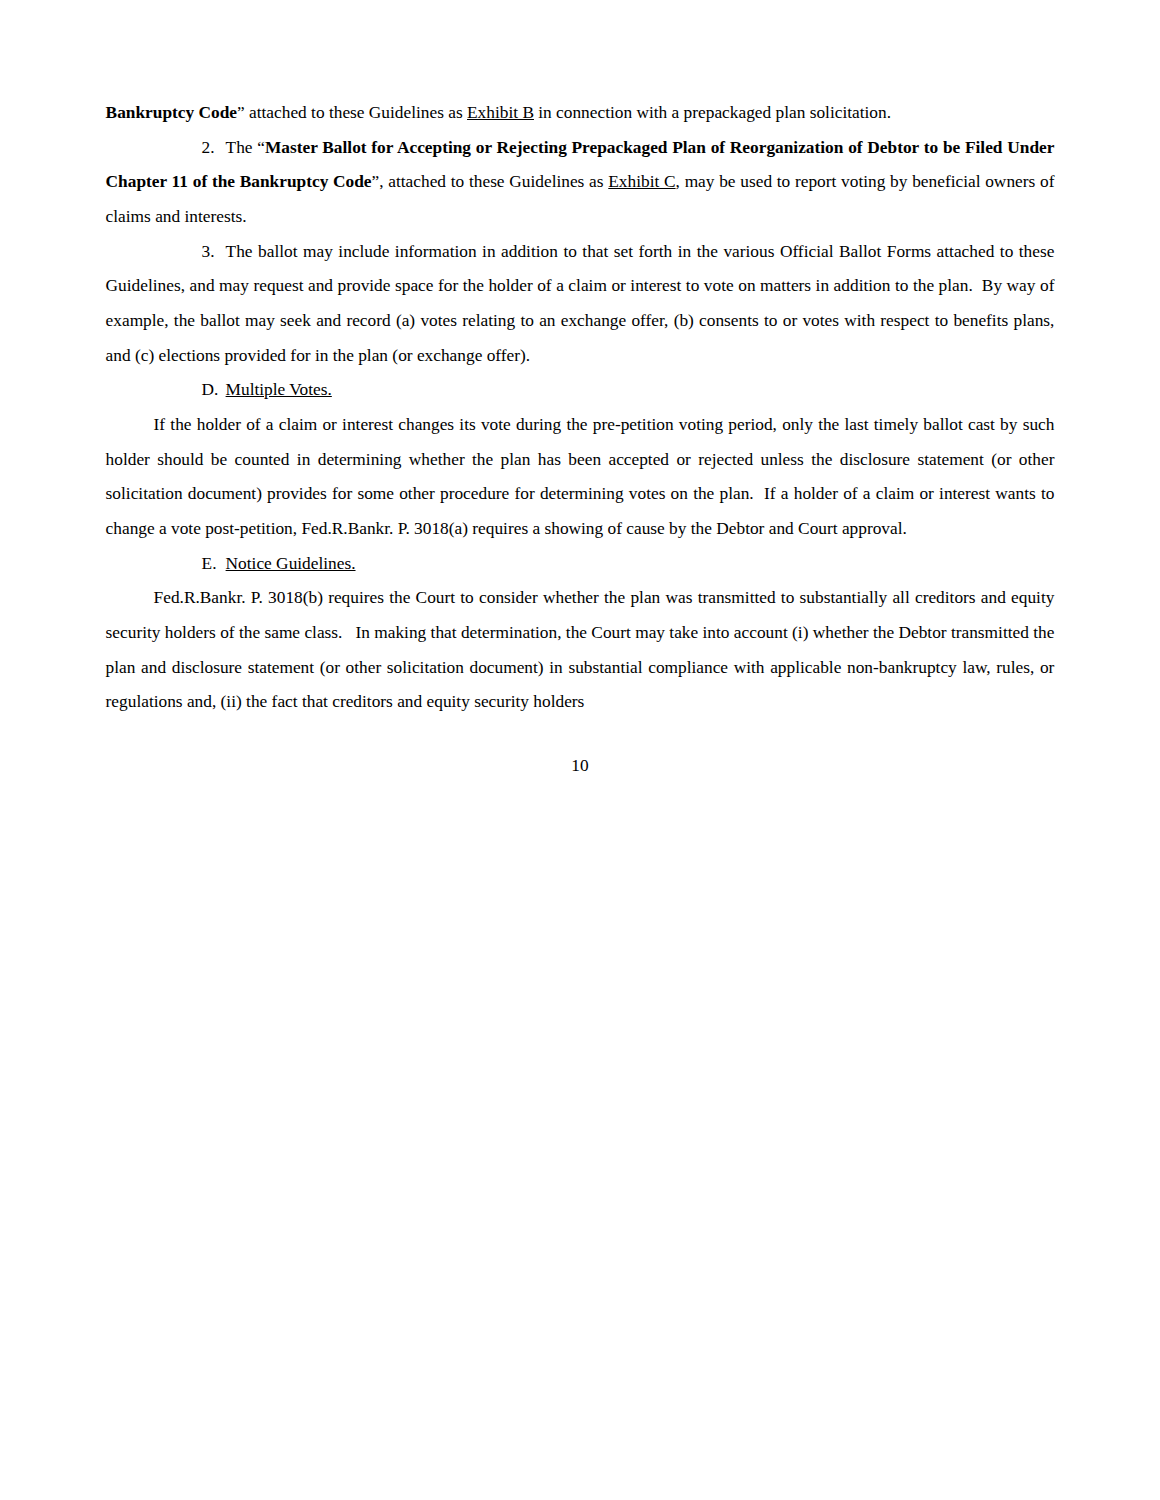Bankruptcy Code” attached to these Guidelines as Exhibit B in connection with a prepackaged plan solicitation.
2. The “Master Ballot for Accepting or Rejecting Prepackaged Plan of Reorganization of Debtor to be Filed Under Chapter 11 of the Bankruptcy Code”, attached to these Guidelines as Exhibit C, may be used to report voting by beneficial owners of claims and interests.
3. The ballot may include information in addition to that set forth in the various Official Ballot Forms attached to these Guidelines, and may request and provide space for the holder of a claim or interest to vote on matters in addition to the plan. By way of example, the ballot may seek and record (a) votes relating to an exchange offer, (b) consents to or votes with respect to benefits plans, and (c) elections provided for in the plan (or exchange offer).
D. Multiple Votes.
If the holder of a claim or interest changes its vote during the pre-petition voting period, only the last timely ballot cast by such holder should be counted in determining whether the plan has been accepted or rejected unless the disclosure statement (or other solicitation document) provides for some other procedure for determining votes on the plan. If a holder of a claim or interest wants to change a vote post-petition, Fed.R.Bankr. P. 3018(a) requires a showing of cause by the Debtor and Court approval.
E. Notice Guidelines.
Fed.R.Bankr. P. 3018(b) requires the Court to consider whether the plan was transmitted to substantially all creditors and equity security holders of the same class. In making that determination, the Court may take into account (i) whether the Debtor transmitted the plan and disclosure statement (or other solicitation document) in substantial compliance with applicable non-bankruptcy law, rules, or regulations and, (ii) the fact that creditors and equity security holders
10